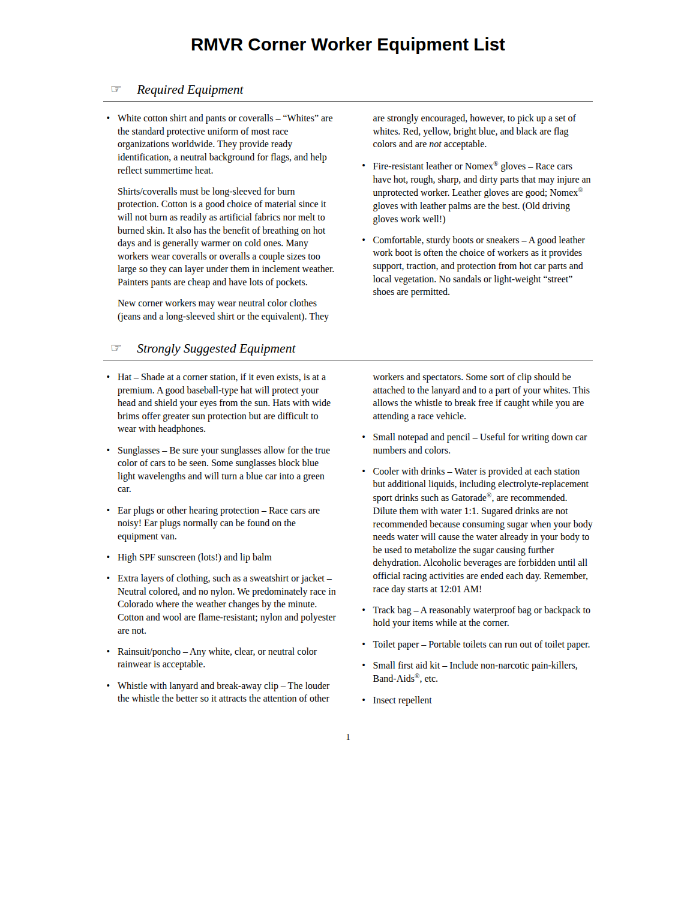RMVR Corner Worker Equipment List
Required Equipment
White cotton shirt and pants or coveralls – “Whites” are the standard protective uniform of most race organizations worldwide. They provide ready identification, a neutral background for flags, and help reflect summertime heat.
Shirts/coveralls must be long-sleeved for burn protection. Cotton is a good choice of material since it will not burn as readily as artificial fabrics nor melt to burned skin. It also has the benefit of breathing on hot days and is generally warmer on cold ones. Many workers wear coveralls or overalls a couple sizes too large so they can layer under them in inclement weather. Painters pants are cheap and have lots of pockets.
New corner workers may wear neutral color clothes (jeans and a long-sleeved shirt or the equivalent). They are strongly encouraged, however, to pick up a set of whites. Red, yellow, bright blue, and black are flag colors and are not acceptable.
Fire-resistant leather or Nomex® gloves – Race cars have hot, rough, sharp, and dirty parts that may injure an unprotected worker. Leather gloves are good; Nomex® gloves with leather palms are the best. (Old driving gloves work well!)
Comfortable, sturdy boots or sneakers – A good leather work boot is often the choice of workers as it provides support, traction, and protection from hot car parts and local vegetation. No sandals or light-weight “street” shoes are permitted.
Strongly Suggested Equipment
Hat – Shade at a corner station, if it even exists, is at a premium. A good baseball-type hat will protect your head and shield your eyes from the sun. Hats with wide brims offer greater sun protection but are difficult to wear with headphones.
Sunglasses – Be sure your sunglasses allow for the true color of cars to be seen. Some sunglasses block blue light wavelengths and will turn a blue car into a green car.
Ear plugs or other hearing protection – Race cars are noisy! Ear plugs normally can be found on the equipment van.
High SPF sunscreen (lots!) and lip balm
Extra layers of clothing, such as a sweatshirt or jacket – Neutral colored, and no nylon. We predominately race in Colorado where the weather changes by the minute. Cotton and wool are flame-resistant; nylon and polyester are not.
Rainsuit/poncho – Any white, clear, or neutral color rainwear is acceptable.
Whistle with lanyard and break-away clip – The louder the whistle the better so it attracts the attention of other workers and spectators. Some sort of clip should be attached to the lanyard and to a part of your whites. This allows the whistle to break free if caught while you are attending a race vehicle.
Small notepad and pencil – Useful for writing down car numbers and colors.
Cooler with drinks – Water is provided at each station but additional liquids, including electrolyte-replacement sport drinks such as Gatorade®, are recommended. Dilute them with water 1:1. Sugared drinks are not recommended because consuming sugar when your body needs water will cause the water already in your body to be used to metabolize the sugar causing further dehydration. Alcoholic beverages are forbidden until all official racing activities are ended each day. Remember, race day starts at 12:01 AM!
Track bag – A reasonably waterproof bag or backpack to hold your items while at the corner.
Toilet paper – Portable toilets can run out of toilet paper.
Small first aid kit – Include non-narcotic pain-killers, Band-Aids®, etc.
Insect repellent
1